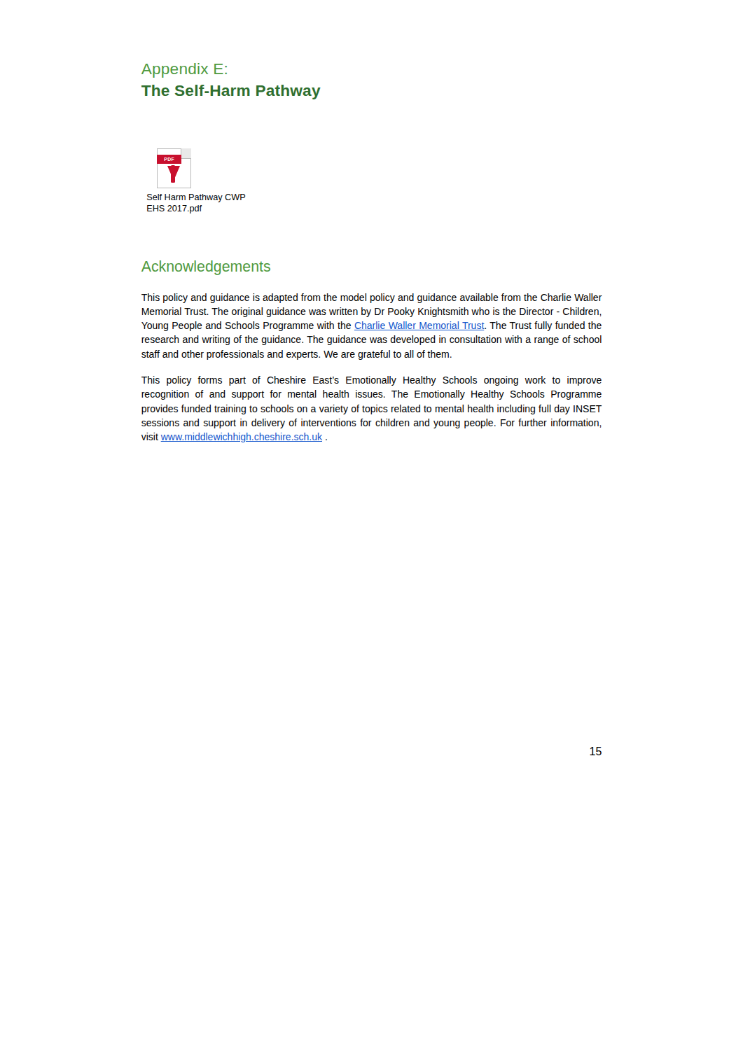Appendix E:
The Self-Harm Pathway
PDF
Self Harm Pathway CWP EHS 2017.pdf
Acknowledgements
This policy and guidance is adapted from the model policy and guidance available from the Charlie Waller Memorial Trust. The original guidance was written by Dr Pooky Knightsmith who is the Director - Children, Young People and Schools Programme with the Charlie Waller Memorial Trust. The Trust fully funded the research and writing of the guidance. The guidance was developed in consultation with a range of school staff and other professionals and experts. We are grateful to all of them.
This policy forms part of Cheshire East’s Emotionally Healthy Schools ongoing work to improve recognition of and support for mental health issues. The Emotionally Healthy Schools Programme provides funded training to schools on a variety of topics related to mental health including full day INSET sessions and support in delivery of interventions for children and young people. For further information, visit www.middlewichhigh.cheshire.sch.uk .
15